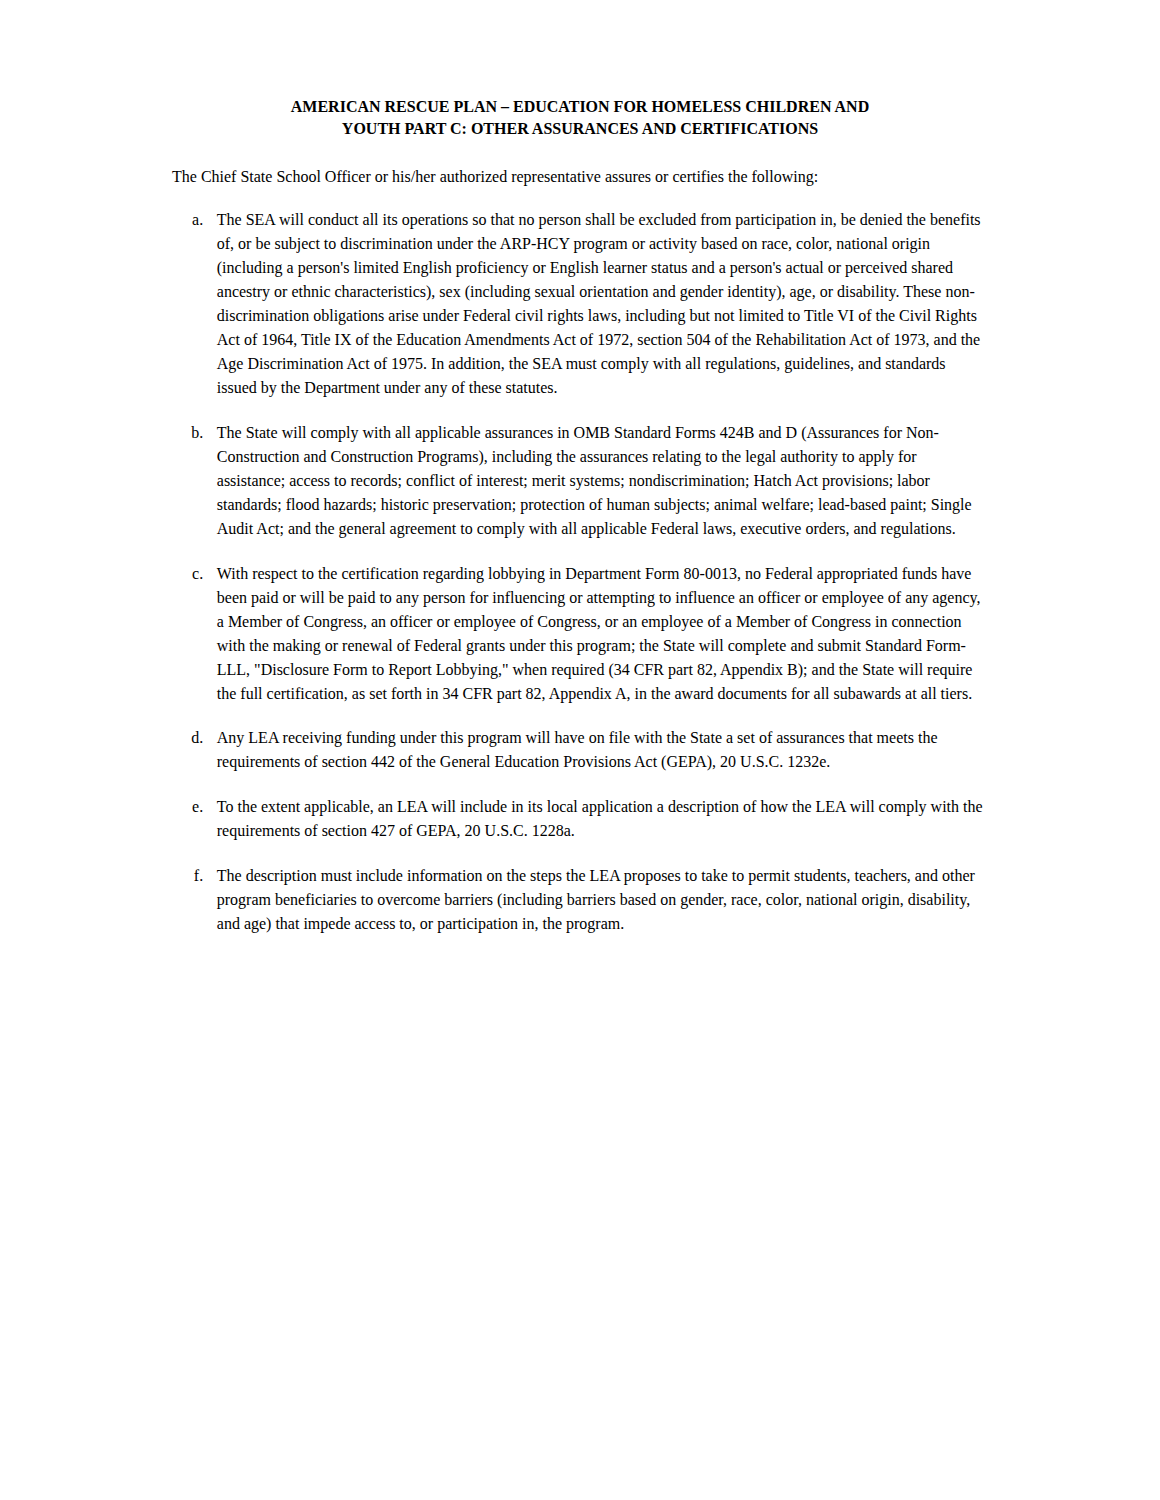American Rescue Plan – Education for Homeless Children and
Youth Part C: Other Assurances and Certifications
The Chief State School Officer or his/her authorized representative assures or certifies the following:
The SEA will conduct all its operations so that no person shall be excluded from participation in, be denied the benefits of, or be subject to discrimination under the ARP-HCY program or activity based on race, color, national origin (including a person's limited English proficiency or English learner status and a person's actual or perceived shared ancestry or ethnic characteristics), sex (including sexual orientation and gender identity), age, or disability. These non-discrimination obligations arise under Federal civil rights laws, including but not limited to Title VI of the Civil Rights Act of 1964, Title IX of the Education Amendments Act of 1972, section 504 of the Rehabilitation Act of 1973, and the Age Discrimination Act of 1975. In addition, the SEA must comply with all regulations, guidelines, and standards issued by the Department under any of these statutes.
The State will comply with all applicable assurances in OMB Standard Forms 424B and D (Assurances for Non-Construction and Construction Programs), including the assurances relating to the legal authority to apply for assistance; access to records; conflict of interest; merit systems; nondiscrimination; Hatch Act provisions; labor standards; flood hazards; historic preservation; protection of human subjects; animal welfare; lead-based paint; Single Audit Act; and the general agreement to comply with all applicable Federal laws, executive orders, and regulations.
With respect to the certification regarding lobbying in Department Form 80-0013, no Federal appropriated funds have been paid or will be paid to any person for influencing or attempting to influence an officer or employee of any agency, a Member of Congress, an officer or employee of Congress, or an employee of a Member of Congress in connection with the making or renewal of Federal grants under this program; the State will complete and submit Standard Form-LLL, "Disclosure Form to Report Lobbying," when required (34 CFR part 82, Appendix B); and the State will require the full certification, as set forth in 34 CFR part 82, Appendix A, in the award documents for all subawards at all tiers.
Any LEA receiving funding under this program will have on file with the State a set of assurances that meets the requirements of section 442 of the General Education Provisions Act (GEPA), 20 U.S.C. 1232e.
To the extent applicable, an LEA will include in its local application a description of how the LEA will comply with the requirements of section 427 of GEPA, 20 U.S.C. 1228a.
The description must include information on the steps the LEA proposes to take to permit students, teachers, and other program beneficiaries to overcome barriers (including barriers based on gender, race, color, national origin, disability, and age) that impede access to, or participation in, the program.